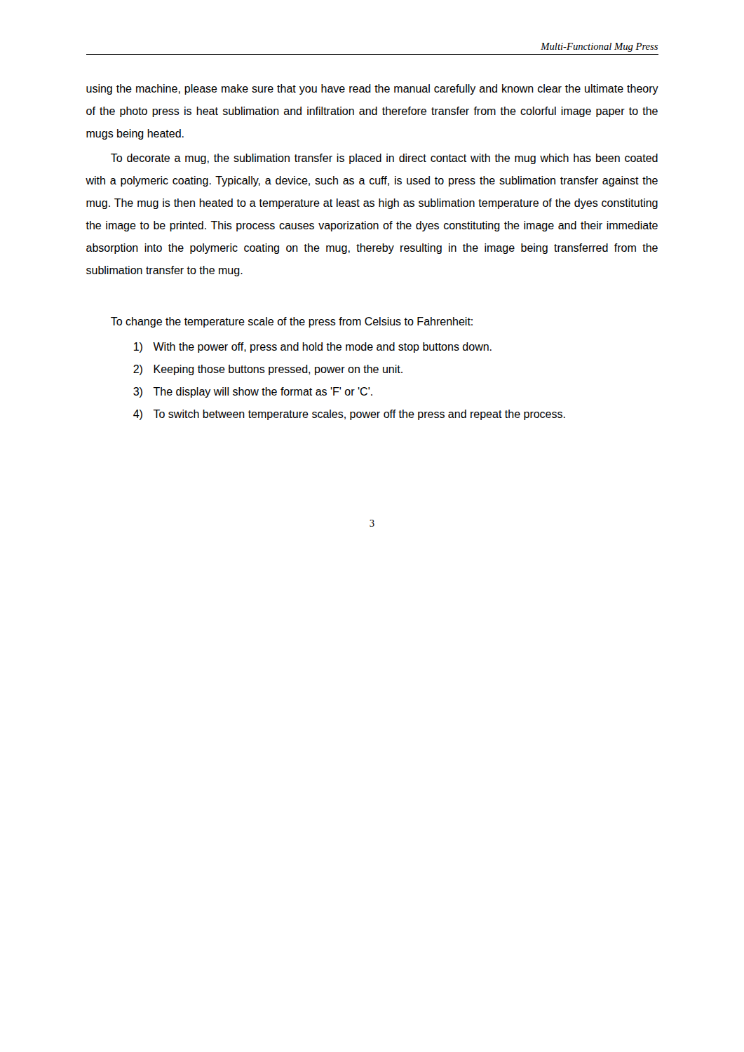Multi-Functional Mug Press
using the machine, please make sure that you have read the manual carefully and known clear the ultimate theory of the photo press is heat sublimation and infiltration and therefore transfer from the colorful image paper to the mugs being heated.
To decorate a mug, the sublimation transfer is placed in direct contact with the mug which has been coated with a polymeric coating. Typically, a device, such as a cuff, is used to press the sublimation transfer against the mug. The mug is then heated to a temperature at least as high as sublimation temperature of the dyes constituting the image to be printed. This process causes vaporization of the dyes constituting the image and their immediate absorption into the polymeric coating on the mug, thereby resulting in the image being transferred from the sublimation transfer to the mug.
To change the temperature scale of the press from Celsius to Fahrenheit:
With the power off, press and hold the mode and stop buttons down.
Keeping those buttons pressed, power on the unit.
The display will show the format as 'F' or 'C'.
To switch between temperature scales, power off the press and repeat the process.
3